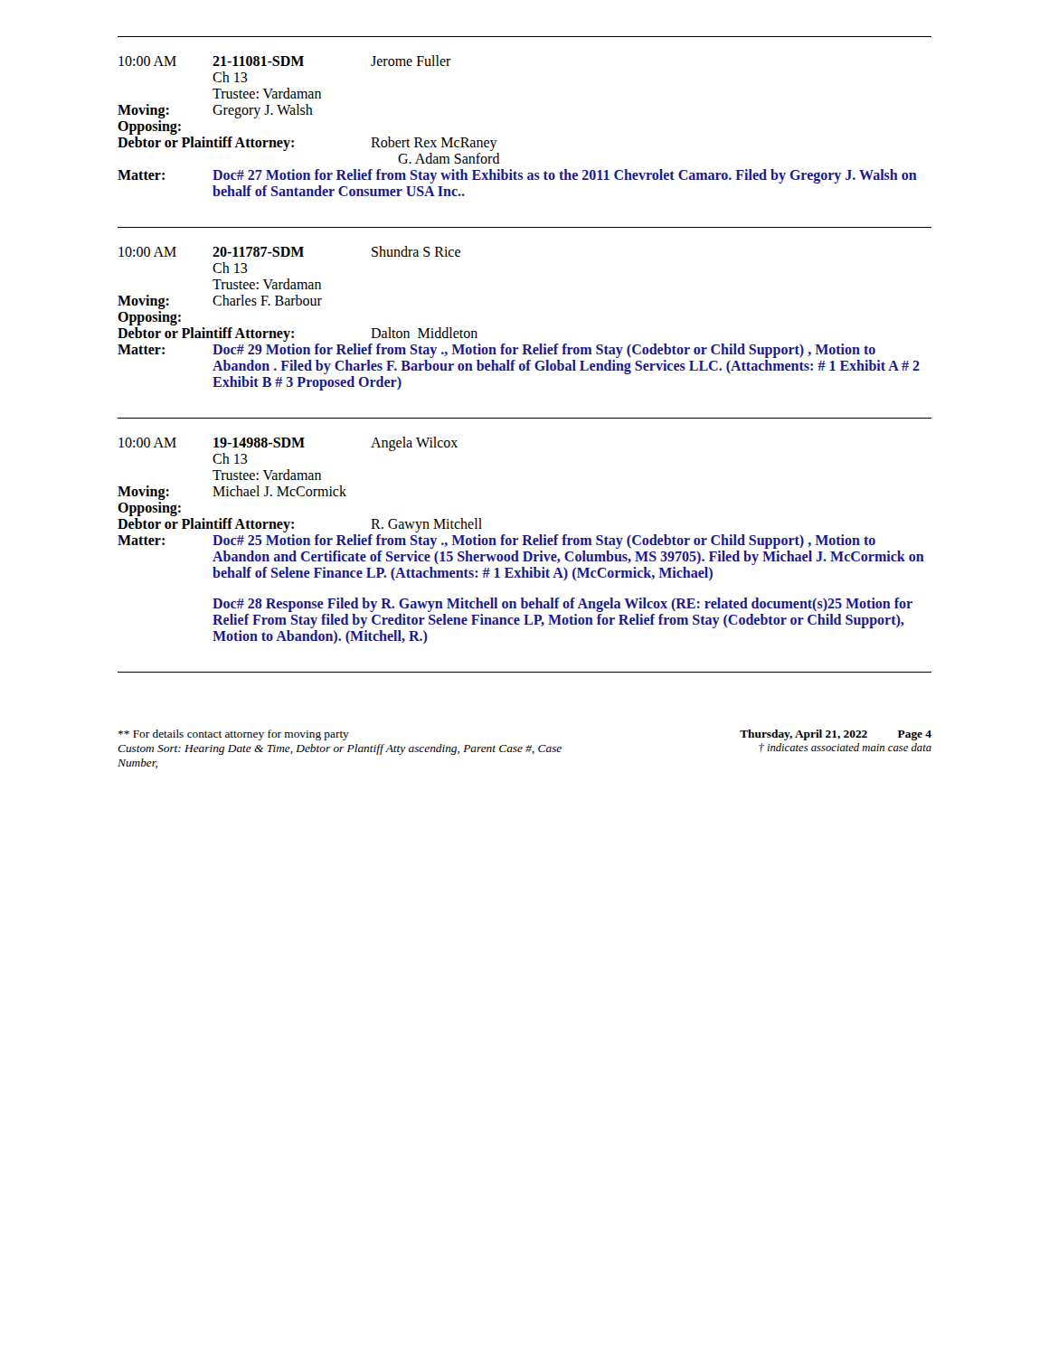| 10:00 AM | 21-11081-SDM | Jerome Fuller |
| | Ch 13 | |
| | Trustee: Vardaman | |
| Moving: | Gregory J. Walsh |
| Opposing: | |
| Debtor or Plaintiff Attorney: | Robert Rex McRaney |
| | G. Adam Sanford |
| Matter: | Doc# 27 Motion for Relief from Stay with Exhibits as to the 2011 Chevrolet Camaro. Filed by Gregory J. Walsh on behalf of Santander Consumer USA Inc.. |
| 10:00 AM | 20-11787-SDM | Shundra S Rice |
| | Ch 13 | |
| | Trustee: Vardaman | |
| Moving: | Charles F. Barbour |
| Opposing: | |
| Debtor or Plaintiff Attorney: | Dalton Middleton |
| Matter: | Doc# 29 Motion for Relief from Stay ., Motion for Relief from Stay (Codebtor or Child Support) , Motion to Abandon . Filed by Charles F. Barbour on behalf of Global Lending Services LLC. (Attachments: # 1 Exhibit A # 2 Exhibit B # 3 Proposed Order) |
| 10:00 AM | 19-14988-SDM | Angela Wilcox |
| | Ch 13 | |
| | Trustee: Vardaman | |
| Moving: | Michael J. McCormick |
| Opposing: | |
| Debtor or Plaintiff Attorney: | R. Gawyn Mitchell |
| Matter: | Doc# 25 Motion for Relief from Stay ., Motion for Relief from Stay (Codebtor or Child Support) , Motion to Abandon and Certificate of Service (15 Sherwood Drive, Columbus, MS 39705). Filed by Michael J. McCormick on behalf of Selene Finance LP. (Attachments: # 1 Exhibit A) (McCormick, Michael) Doc# 28 Response Filed by R. Gawyn Mitchell on behalf of Angela Wilcox (RE: related document(s)25 Motion for Relief From Stay filed by Creditor Selene Finance LP, Motion for Relief from Stay (Codebtor or Child Support), Motion to Abandon). (Mitchell, R.) |
** For details contact attorney for moving party
Custom Sort: Hearing Date & Time, Debtor or Plantiff Atty ascending, Parent Case #, Case Number,
Thursday, April 21, 2022 Page 4
† indicates associated main case data